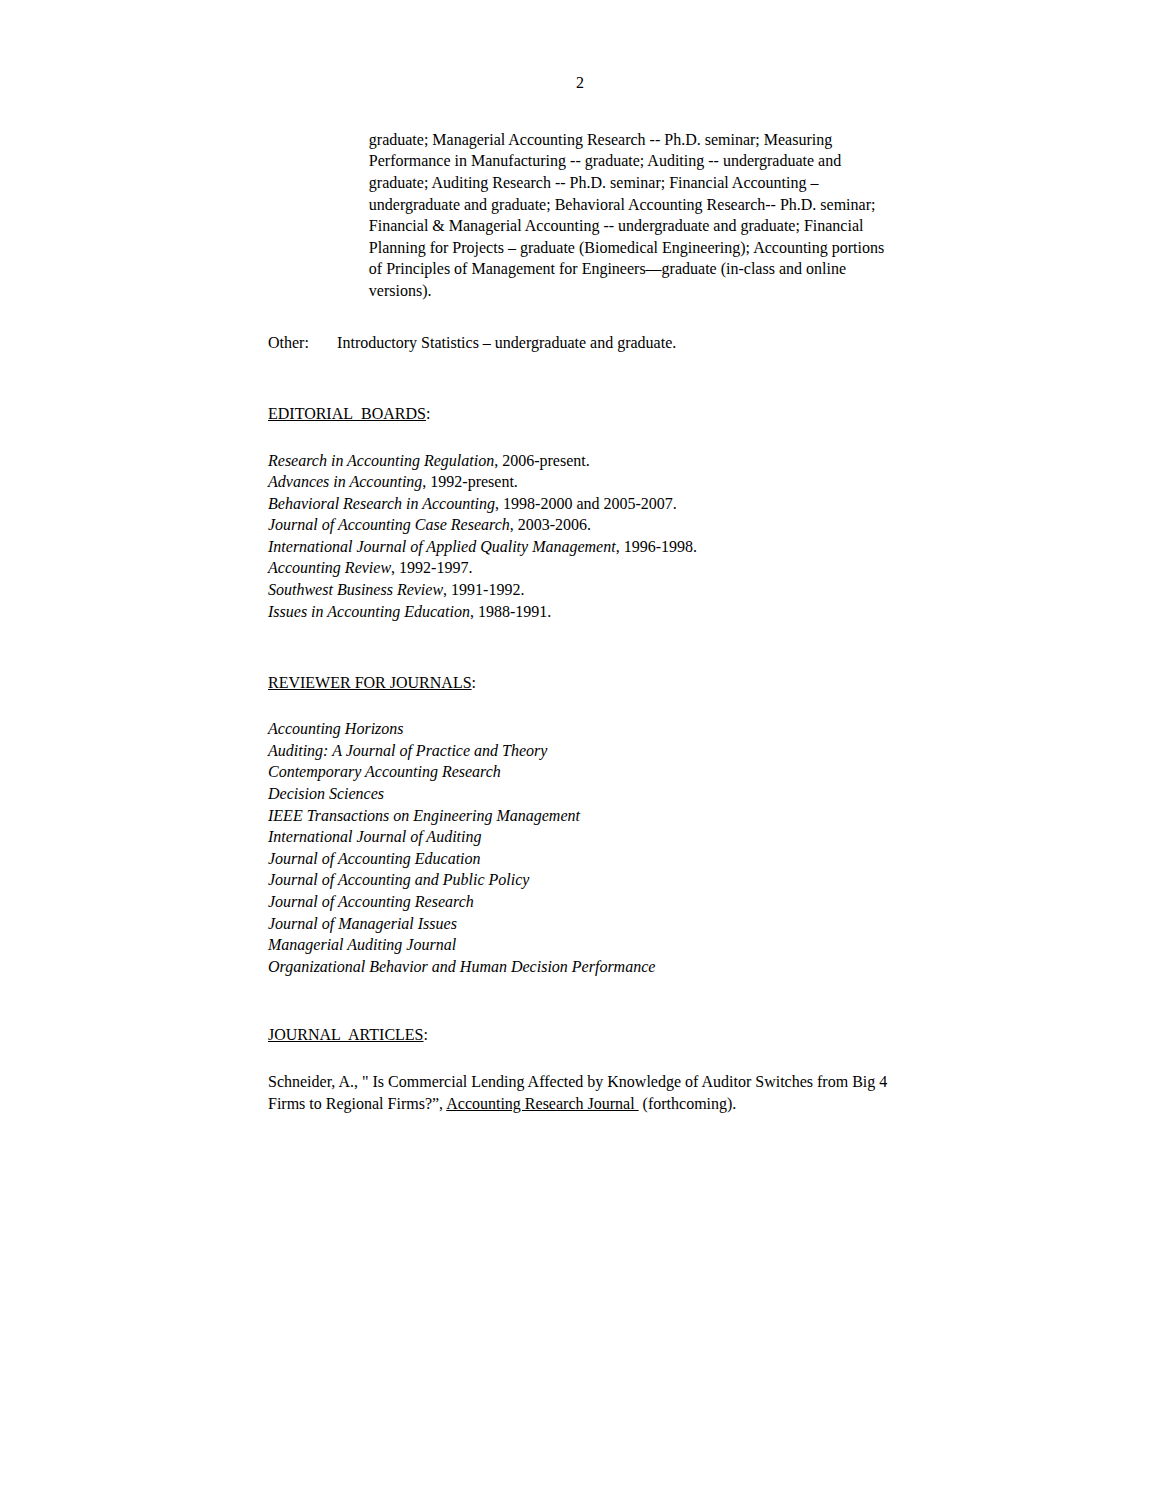2
graduate; Managerial Accounting Research -- Ph.D. seminar; Measuring Performance in Manufacturing -- graduate; Auditing -- undergraduate and graduate; Auditing Research -- Ph.D. seminar; Financial Accounting – undergraduate and graduate; Behavioral Accounting Research-- Ph.D. seminar; Financial & Managerial Accounting -- undergraduate and graduate; Financial Planning for Projects – graduate (Biomedical Engineering); Accounting portions of Principles of Management for Engineers—graduate (in-class and online versions).
Other:
Introductory Statistics – undergraduate and graduate.
EDITORIAL BOARDS
:
Research in Accounting Regulation, 2006-present.
Advances in Accounting, 1992-present.
Behavioral Research in Accounting, 1998-2000 and 2005-2007.
Journal of Accounting Case Research, 2003-2006.
International Journal of Applied Quality Management, 1996-1998.
Accounting Review, 1992-1997.
Southwest Business Review, 1991-1992.
Issues in Accounting Education, 1988-1991.
REVIEWER FOR JOURNALS
:
Accounting Horizons
Auditing: A Journal of Practice and Theory
Contemporary Accounting Research
Decision Sciences
IEEE Transactions on Engineering Management
International Journal of Auditing
Journal of Accounting Education
Journal of Accounting and Public Policy
Journal of Accounting Research
Journal of Managerial Issues
Managerial Auditing Journal
Organizational Behavior and Human Decision Performance
JOURNAL ARTICLES
:
Schneider, A., " Is Commercial Lending Affected by Knowledge of Auditor Switches from Big 4 Firms to Regional Firms?”, Accounting Research Journal (forthcoming).